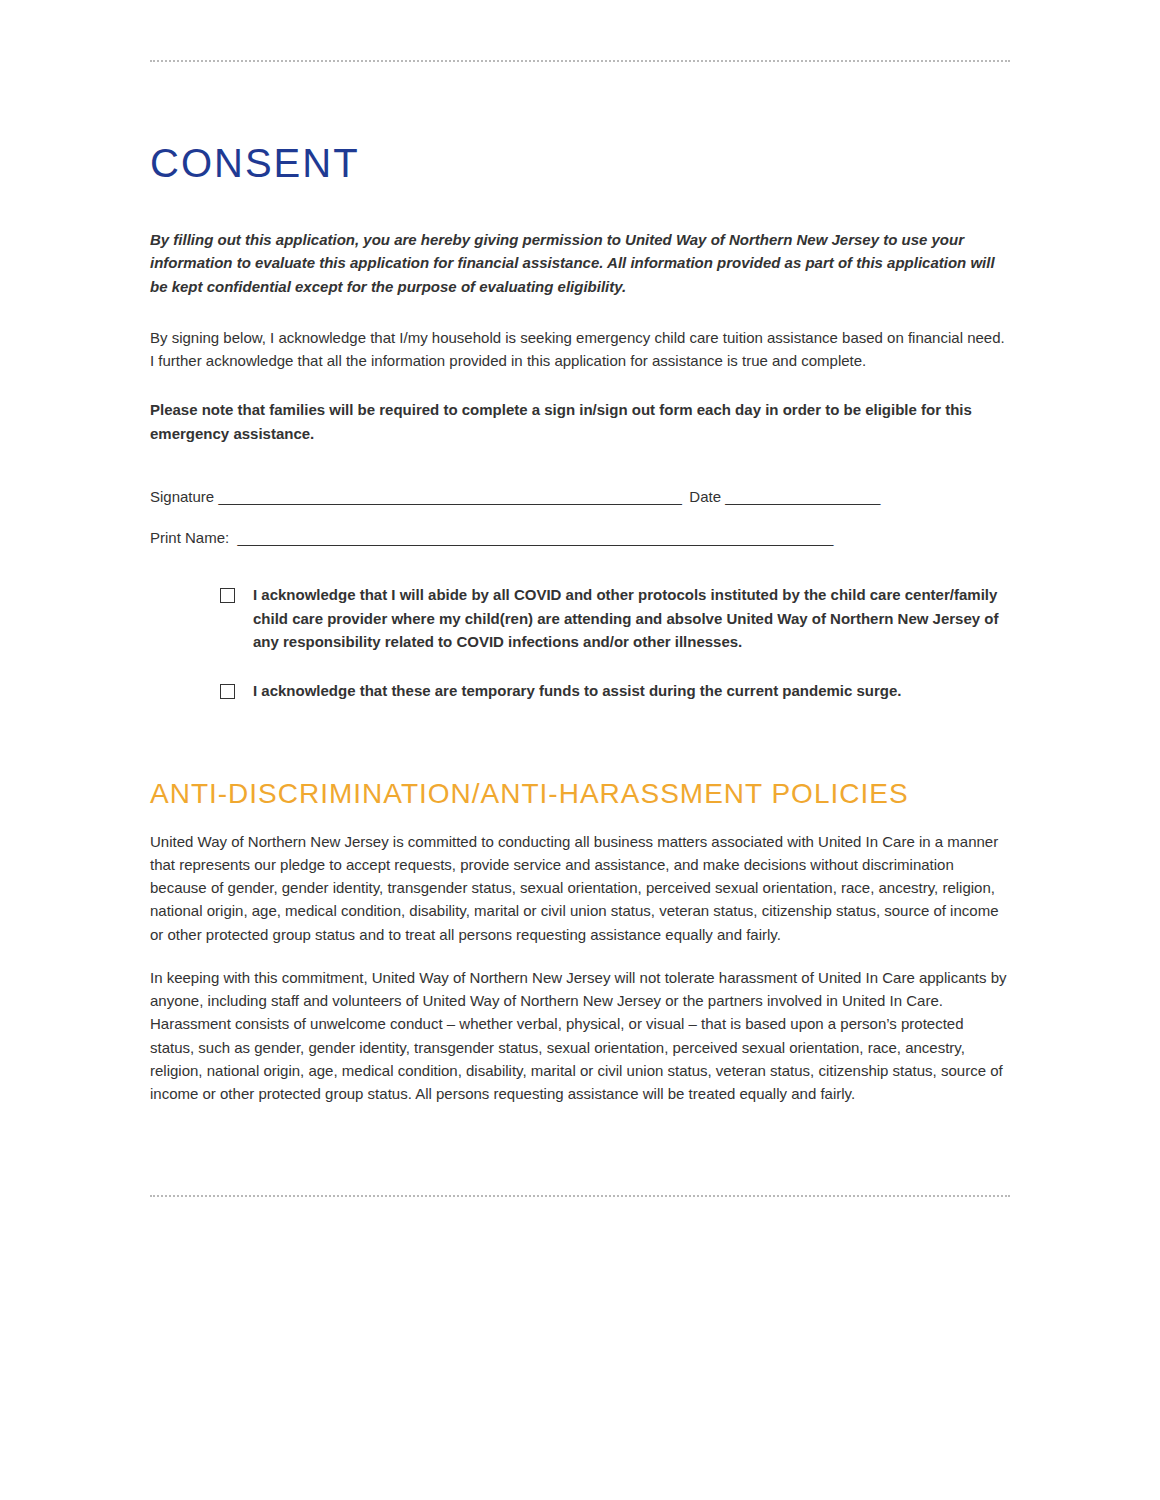CONSENT
By filling out this application, you are hereby giving permission to United Way of Northern New Jersey to use your information to evaluate this application for financial assistance. All information provided as part of this application will be kept confidential except for the purpose of evaluating eligibility.
By signing below, I acknowledge that I/my household is seeking emergency child care tuition assistance based on financial need. I further acknowledge that all the information provided in this application for assistance is true and complete.
Please note that families will be required to complete a sign in/sign out form each day in order to be eligible for this emergency assistance.
Signature _______________________________________________________________ Date _____________________
Print Name: _________________________________________________________________________________
I acknowledge that I will abide by all COVID and other protocols instituted by the child care center/family child care provider where my child(ren) are attending and absolve United Way of Northern New Jersey of any responsibility related to COVID infections and/or other illnesses.
I acknowledge that these are temporary funds to assist during the current pandemic surge.
ANTI-DISCRIMINATION/ANTI-HARASSMENT POLICIES
United Way of Northern New Jersey is committed to conducting all business matters associated with United In Care in a manner that represents our pledge to accept requests, provide service and assistance, and make decisions without discrimination because of gender, gender identity, transgender status, sexual orientation, perceived sexual orientation, race, ancestry, religion, national origin, age, medical condition, disability, marital or civil union status, veteran status, citizenship status, source of income or other protected group status and to treat all persons requesting assistance equally and fairly.
In keeping with this commitment, United Way of Northern New Jersey will not tolerate harassment of United In Care applicants by anyone, including staff and volunteers of United Way of Northern New Jersey or the partners involved in United In Care. Harassment consists of unwelcome conduct – whether verbal, physical, or visual – that is based upon a person’s protected status, such as gender, gender identity, transgender status, sexual orientation, perceived sexual orientation, race, ancestry, religion, national origin, age, medical condition, disability, marital or civil union status, veteran status, citizenship status, source of income or other protected group status. All persons requesting assistance will be treated equally and fairly.